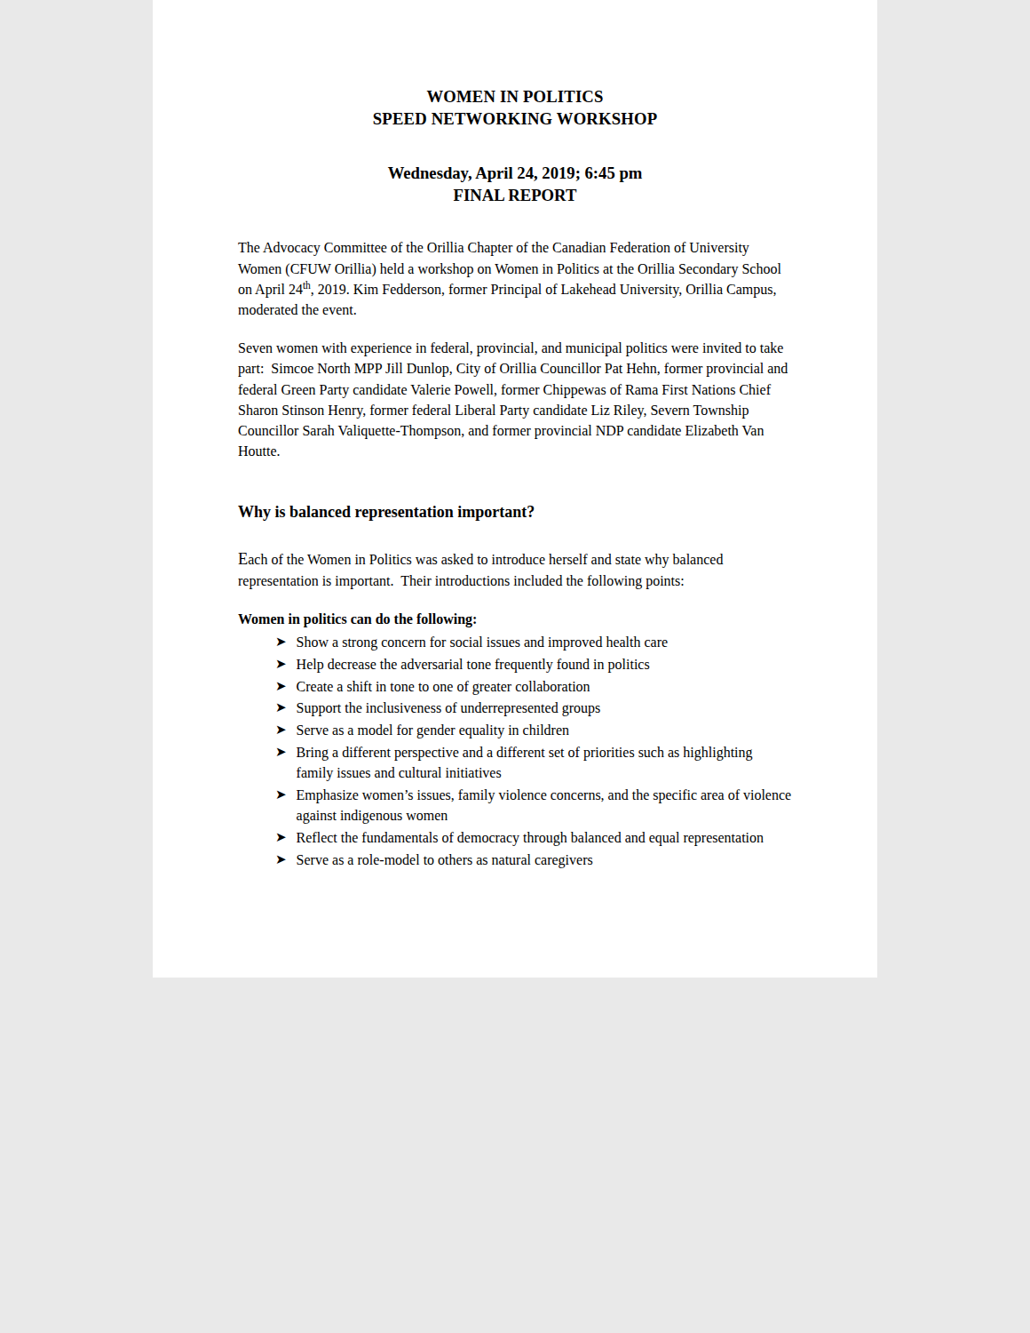WOMEN IN POLITICS
SPEED NETWORKING WORKSHOP
Wednesday, April 24, 2019; 6:45 pm
FINAL REPORT
The Advocacy Committee of the Orillia Chapter of the Canadian Federation of University Women (CFUW Orillia) held a workshop on Women in Politics at the Orillia Secondary School on April 24th, 2019. Kim Fedderson, former Principal of Lakehead University, Orillia Campus, moderated the event.
Seven women with experience in federal, provincial, and municipal politics were invited to take part: Simcoe North MPP Jill Dunlop, City of Orillia Councillor Pat Hehn, former provincial and federal Green Party candidate Valerie Powell, former Chippewas of Rama First Nations Chief Sharon Stinson Henry, former federal Liberal Party candidate Liz Riley, Severn Township Councillor Sarah Valiquette-Thompson, and former provincial NDP candidate Elizabeth Van Houtte.
Why is balanced representation important?
Each of the Women in Politics was asked to introduce herself and state why balanced representation is important. Their introductions included the following points:
Women in politics can do the following:
Show a strong concern for social issues and improved health care
Help decrease the adversarial tone frequently found in politics
Create a shift in tone to one of greater collaboration
Support the inclusiveness of underrepresented groups
Serve as a model for gender equality in children
Bring a different perspective and a different set of priorities such as highlighting family issues and cultural initiatives
Emphasize women’s issues, family violence concerns, and the specific area of violence against indigenous women
Reflect the fundamentals of democracy through balanced and equal representation
Serve as a role-model to others as natural caregivers